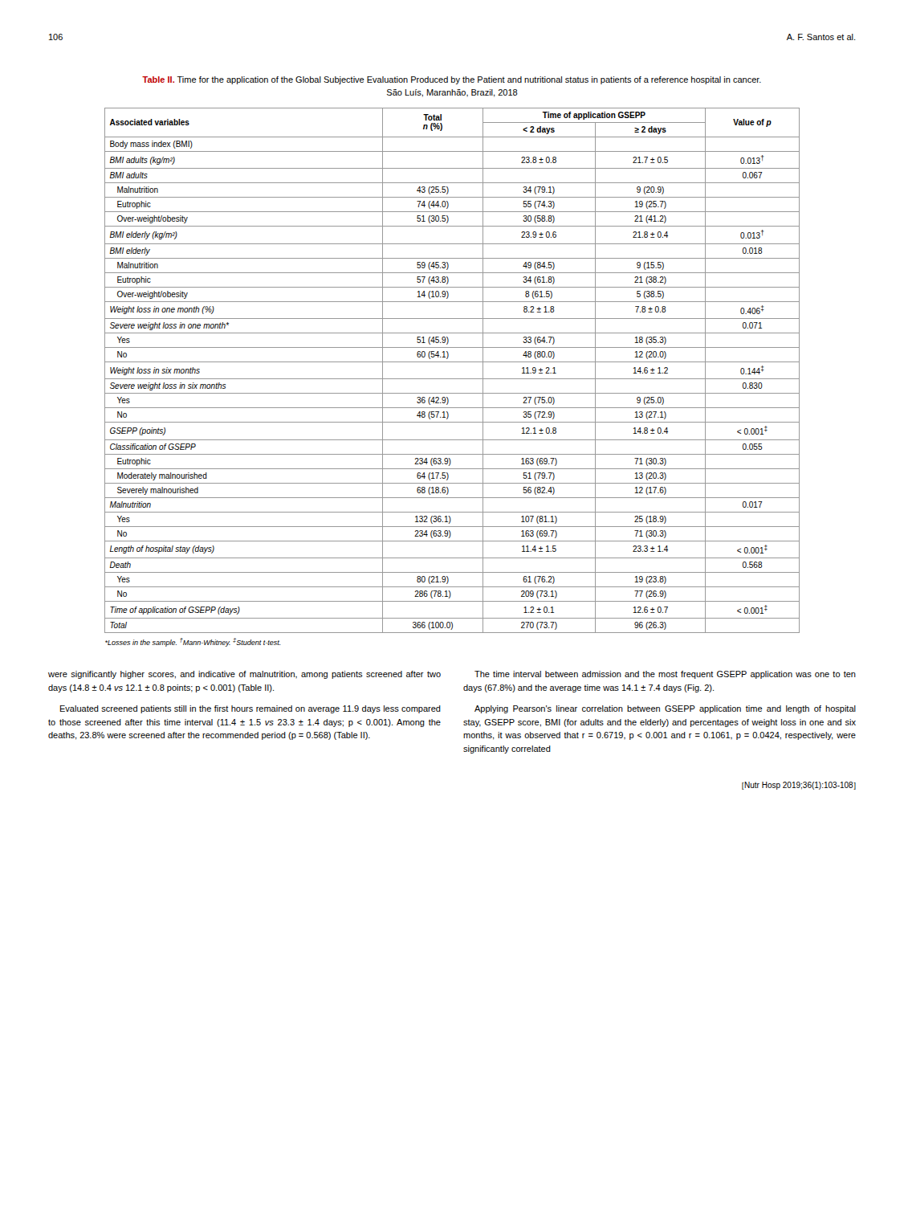106
A. F. Santos et al.
Table II. Time for the application of the Global Subjective Evaluation Produced by the Patient and nutritional status in patients of a reference hospital in cancer. São Luís, Maranhão, Brazil, 2018
| Associated variables | Total n (%) | Time of application GSEPP | Value of p |
| --- | --- | --- | --- |
| < 2 days | ≥ 2 days |
| Body mass index (BMI) | | | | |
| BMI adults (kg/m²) | | 23.8 ± 0.8 | 21.7 ± 0.5 | 0.013 † |
| BMI adults | | | | 0.067 |
| Malnutrition | 43 (25.5) | 34 (79.1) | 9 (20.9) | |
| Eutrophic | 74 (44.0) | 55 (74.3) | 19 (25.7) | |
| Over-weight/obesity | 51 (30.5) | 30 (58.8) | 21 (41.2) | |
| BMI elderly (kg/m²) | | 23.9 ± 0.6 | 21.8 ± 0.4 | 0.013 † |
| BMI elderly | | | | 0.018 |
| Malnutrition | 59 (45.3) | 49 (84.5) | 9 (15.5) | |
| Eutrophic | 57 (43.8) | 34 (61.8) | 21 (38.2) | |
| Over-weight/obesity | 14 (10.9) | 8 (61.5) | 5 (38.5) | |
| Weight loss in one month (%) | | 8.2 ± 1.8 | 7.8 ± 0.8 | 0.406 ‡ |
| Severe weight loss in one month* | | | | 0.071 |
| Yes | 51 (45.9) | 33 (64.7) | 18 (35.3) | |
| No | 60 (54.1) | 48 (80.0) | 12 (20.0) | |
| Weight loss in six months | | 11.9 ± 2.1 | 14.6 ± 1.2 | 0.144 ‡ |
| Severe weight loss in six months | | | | 0.830 |
| Yes | 36 (42.9) | 27 (75.0) | 9 (25.0) | |
| No | 48 (57.1) | 35 (72.9) | 13 (27.1) | |
| GSEPP (points) | | 12.1 ± 0.8 | 14.8 ± 0.4 | < 0.001 ‡ |
| Classification of GSEPP | | | | 0.055 |
| Eutrophic | 234 (63.9) | 163 (69.7) | 71 (30.3) | |
| Moderately malnourished | 64 (17.5) | 51 (79.7) | 13 (20.3) | |
| Severely malnourished | 68 (18.6) | 56 (82.4) | 12 (17.6) | |
| Malnutrition | | | | 0.017 |
| Yes | 132 (36.1) | 107 (81.1) | 25 (18.9) | |
| No | 234 (63.9) | 163 (69.7) | 71 (30.3) | |
| Length of hospital stay (days) | | 11.4 ± 1.5 | 23.3 ± 1.4 | < 0.001 ‡ |
| Death | | | | 0.568 |
| Yes | 80 (21.9) | 61 (76.2) | 19 (23.8) | |
| No | 286 (78.1) | 209 (73.1) | 77 (26.9) | |
| Time of application of GSEPP (days) | | 1.2 ± 0.1 | 12.6 ± 0.7 | < 0.001 ‡ |
| Total | 366 (100.0) | 270 (73.7) | 96 (26.3) | |
*Losses in the sample. †Mann-Whitney. ‡Student t-test.
were significantly higher scores, and indicative of malnutrition, among patients screened after two days (14.8 ± 0.4 vs 12.1 ± 0.8 points; p < 0.001) (Table II).
Evaluated screened patients still in the first hours remained on average 11.9 days less compared to those screened after this time interval (11.4 ± 1.5 vs 23.3 ± 1.4 days; p < 0.001). Among the deaths, 23.8% were screened after the recommended period (p = 0.568) (Table II).
The time interval between admission and the most frequent GSEPP application was one to ten days (67.8%) and the average time was 14.1 ± 7.4 days (Fig. 2).
Applying Pearson's linear correlation between GSEPP application time and length of hospital stay, GSEPP score, BMI (for adults and the elderly) and percentages of weight loss in one and six months, it was observed that r = 0.6719, p < 0.001 and r = 0.1061, p = 0.0424, respectively, were significantly correlated
[Nutr Hosp 2019;36(1):103-108]